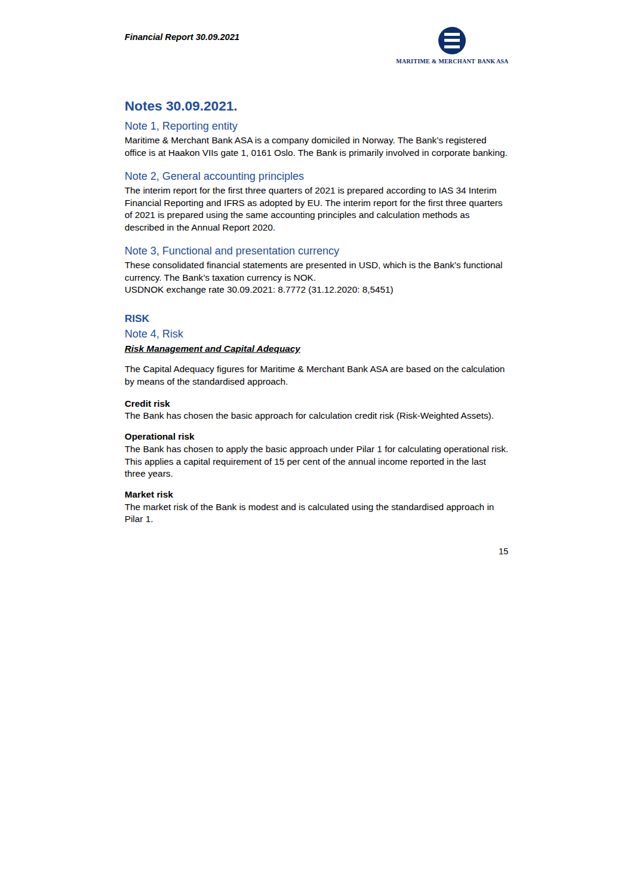Financial Report 30.09.2021
MARITIME & MERCHANT BANK ASA
Notes 30.09.2021.
Note 1, Reporting entity
Maritime & Merchant Bank ASA is a company domiciled in Norway. The Bank’s registered office is at Haakon VIIs gate 1, 0161 Oslo. The Bank is primarily involved in corporate banking.
Note 2, General accounting principles
The interim report for the first three quarters of 2021 is prepared according to IAS 34 Interim Financial Reporting and IFRS as adopted by EU. The interim report for the first three quarters of 2021 is prepared using the same accounting principles and calculation methods as described in the Annual Report 2020.
Note 3, Functional and presentation currency
These consolidated financial statements are presented in USD, which is the Bank’s functional currency. The Bank’s taxation currency is NOK.
USDNOK exchange rate 30.09.2021: 8.7772 (31.12.2020: 8,5451)
RISK
Note 4, Risk
Risk Management and Capital Adequacy
The Capital Adequacy figures for Maritime & Merchant Bank ASA are based on the calculation by means of the standardised approach.
Credit risk
The Bank has chosen the basic approach for calculation credit risk (Risk-Weighted Assets).
Operational risk
The Bank has chosen to apply the basic approach under Pilar 1 for calculating operational risk. This applies a capital requirement of 15 per cent of the annual income reported in the last three years.
Market risk
The market risk of the Bank is modest and is calculated using the standardised approach in Pilar 1.
15